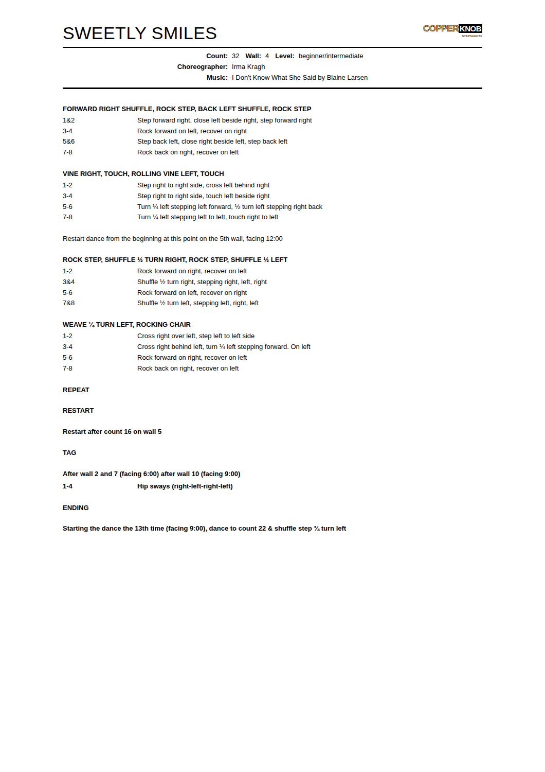SWEETLY SMILES
COPPERKNOB STEPSHEETS
| Count: | 32 | Wall: | 4 | Level: | beginner/intermediate |
| Choreographer: | Irma Kragh |
| Music: | I Don't Know What She Said by Blaine Larsen |
FORWARD RIGHT SHUFFLE, ROCK STEP, BACK LEFT SHUFFLE, ROCK STEP
| 1&2 | Step forward right, close left beside right, step forward right |
| 3-4 | Rock forward on left, recover on right |
| 5&6 | Step back left, close right beside left, step back left |
| 7-8 | Rock back on right, recover on left |
VINE RIGHT, TOUCH, ROLLING VINE LEFT, TOUCH
| 1-2 | Step right to right side, cross left behind right |
| 3-4 | Step right to right side, touch left beside right |
| 5-6 | Turn ¼ left stepping left forward, ½ turn left stepping right back |
| 7-8 | Turn ¼ left stepping left to left, touch right to left |
Restart dance from the beginning at this point on the 5th wall, facing 12:00
ROCK STEP, SHUFFLE ½ TURN RIGHT, ROCK STEP, SHUFFLE ½ LEFT
| 1-2 | Rock forward on right, recover on left |
| 3&4 | Shuffle ½ turn right, stepping right, left, right |
| 5-6 | Rock forward on left, recover on right |
| 7&8 | Shuffle ½ turn left, stepping left, right, left |
WEAVE ¼ TURN LEFT, ROCKING CHAIR
| 1-2 | Cross right over left, step left to left side |
| 3-4 | Cross right behind left, turn ¼ left stepping forward. On left |
| 5-6 | Rock forward on right, recover on left |
| 7-8 | Rock back on right, recover on left |
REPEAT
RESTART
Restart after count 16 on wall 5
TAG
After wall 2 and 7 (facing 6:00) after wall 10 (facing 9:00)
| 1-4 | Hip sways (right-left-right-left) |
ENDING
Starting the dance the 13th time (facing 9:00), dance to count 22 & shuffle step ¾ turn left